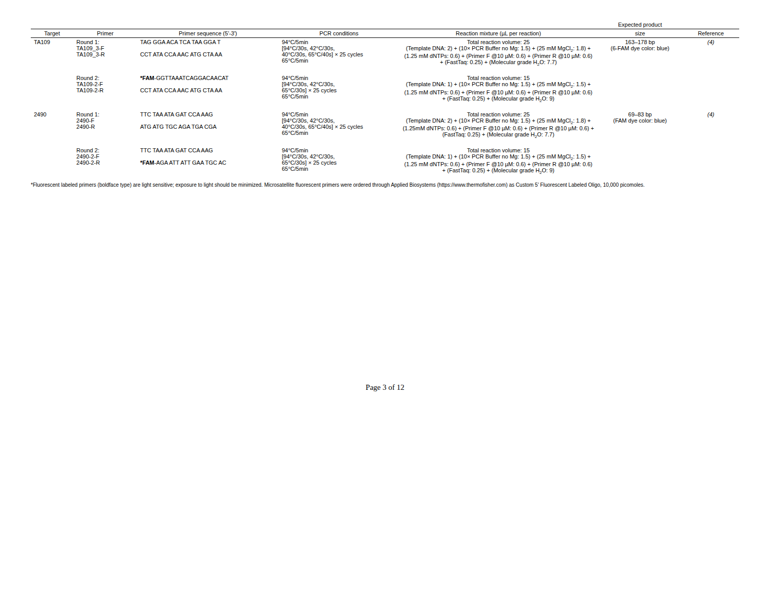| | | | | | Expected product | |
| --- | --- | --- | --- | --- | --- | --- |
| Target | Primer | Primer sequence (5'-3') | PCR conditions | Reaction mixture (µL per reaction) | size | Reference |
| TA109 | Round 1: TA109_3-F TA109_3-R | TAG GGA ACA TCA TAA GGA T CCT ATA CCA AAC ATG CTA AA | 94°C/5min [94°C/30s, 42°C/30s, 40°C/30s, 65°C/40s] × 25 cycles 65°C/5min | Total reaction volume: 25 (Template DNA: 2) + (10× PCR Buffer no Mg: 1.5) + (25 mM MgCl 2 : 1.8) + (1.25 mM dNTPs: 0.6) + (Primer F @10 µM: 0.6) + (Primer R @10 µM: 0.6) + (FastTaq: 0.25) + (Molecular grade H 2 O: 7.7) | 163–178 bp (6-FAM dye color: blue) | (4) |
| | Round 2: TA109-2-F TA109-2-R | *FAM -GGTTAAATCAGGACAACAT CCT ATA CCA AAC ATG CTA AA | 94°C/5min [94°C/30s, 42°C/30s, 65°C/30s] × 25 cycles 65°C/5min | Total reaction volume: 15 (Template DNA: 1) + (10× PCR Buffer no Mg: 1.5) + (25 mM MgCl 2 : 1.5) + (1.25 mM dNTPs: 0.6) + (Primer F @10 µM: 0.6) + (Primer R @10 µM: 0.6) + (FastTaq: 0.25) + (Molecular grade H 2 O: 9) | | |
| 2490 | Round 1: 2490-F 2490-R | TTC TAA ATA GAT CCA AAG ATG ATG TGC AGA TGA CGA | 94°C/5min [94°C/30s, 42°C/30s, 40°C/30s, 65°C/40s] × 25 cycles 65°C/5min | Total reaction volume: 25 (Template DNA: 2) + (10× PCR Buffer no Mg: 1.5) + (25 mM MgCl 2 : 1.8) + (1.25mM dNTPs: 0.6) + (Primer F @10 µM: 0.6) + (Primer R @10 µM: 0.6) + (FastTaq: 0.25) + (Molecular grade H 2 O: 7.7) | 69–83 bp (FAM dye color: blue) | (4) |
| | Round 2: 2490-2-F 2490-2-R | TTC TAA ATA GAT CCA AAG *FAM -AGA ATT ATT GAA TGC AC | 94°C/5min [94°C/30s, 42°C/30s, 65°C/30s] × 25 cycles 65°C/5min | Total reaction volume: 15 (Template DNA: 1) + (10× PCR Buffer no Mg: 1.5) + (25 mM MgCl 2 : 1.5) + (1.25 mM dNTPs: 0.6) + (Primer F @10 µM: 0.6) + (Primer R @10 µM: 0.6) + (FastTaq: 0.25) + (Molecular grade H 2 O: 9) | | |
*Fluorescent labeled primers (boldface type) are light sensitive; exposure to light should be minimized. Microsatellite fluorescent primers were ordered through Applied Biosystems (https://www.thermofisher.com) as Custom 5' Fluorescent Labeled Oligo, 10,000 picomoles.
Page 3 of 12